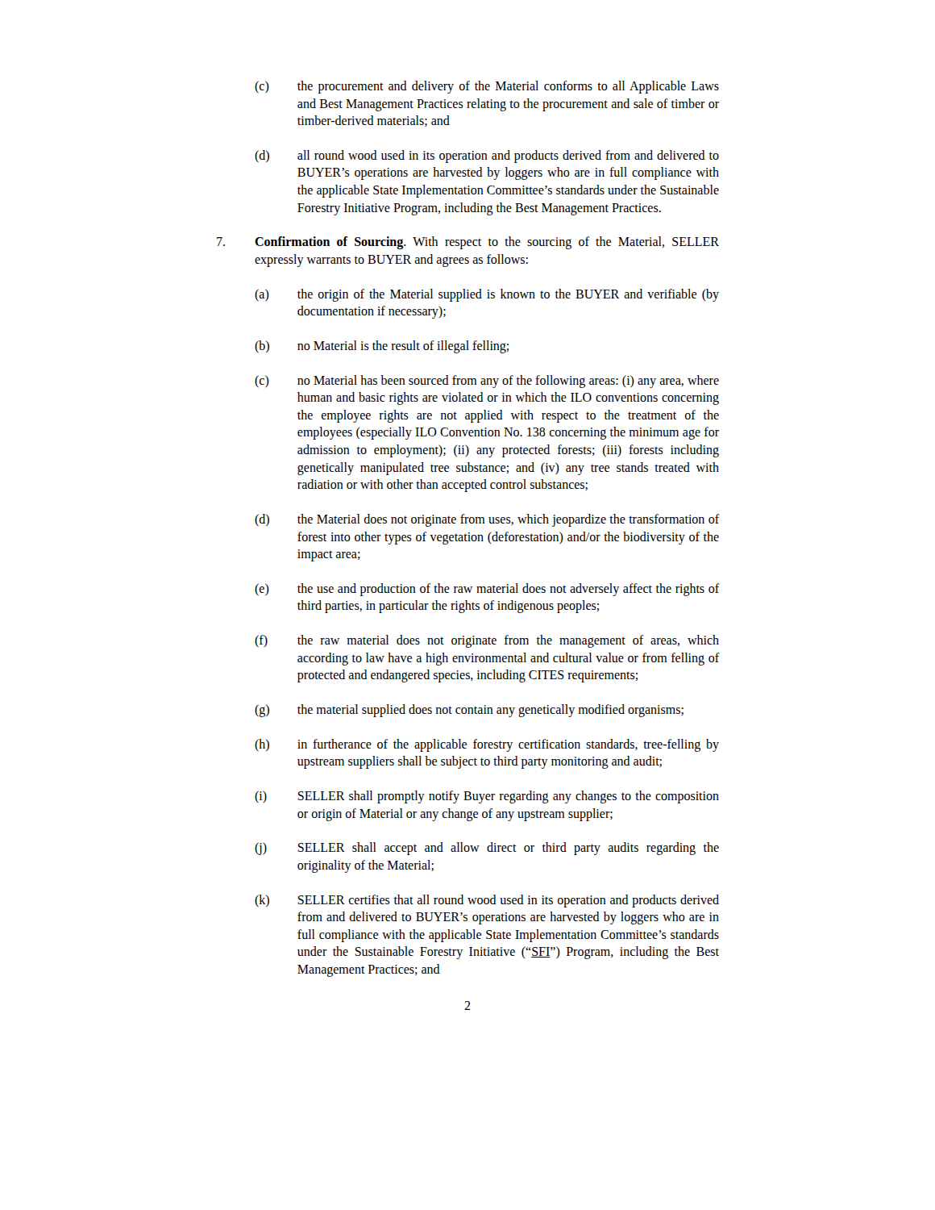(c)
the procurement and delivery of the Material conforms to all Applicable Laws and Best Management Practices relating to the procurement and sale of timber or timber-derived materials; and
(d)
all round wood used in its operation and products derived from and delivered to BUYER’s operations are harvested by loggers who are in full compliance with the applicable State Implementation Committee’s standards under the Sustainable Forestry Initiative Program, including the Best Management Practices.
7.
Confirmation of Sourcing. With respect to the sourcing of the Material, SELLER expressly warrants to BUYER and agrees as follows:
(a)
the origin of the Material supplied is known to the BUYER and verifiable (by documentation if necessary);
(b)
no Material is the result of illegal felling;
(c)
no Material has been sourced from any of the following areas: (i) any area, where human and basic rights are violated or in which the ILO conventions concerning the employee rights are not applied with respect to the treatment of the employees (especially ILO Convention No. 138 concerning the minimum age for admission to employment); (ii) any protected forests; (iii) forests including genetically manipulated tree substance; and (iv) any tree stands treated with radiation or with other than accepted control substances;
(d)
the Material does not originate from uses, which jeopardize the transformation of forest into other types of vegetation (deforestation) and/or the biodiversity of the impact area;
(e)
the use and production of the raw material does not adversely affect the rights of third parties, in particular the rights of indigenous peoples;
(f)
the raw material does not originate from the management of areas, which according to law have a high environmental and cultural value or from felling of protected and endangered species, including CITES requirements;
(g)
the material supplied does not contain any genetically modified organisms;
(h)
in furtherance of the applicable forestry certification standards, tree-felling by upstream suppliers shall be subject to third party monitoring and audit;
(i)
SELLER shall promptly notify Buyer regarding any changes to the composition or origin of Material or any change of any upstream supplier;
(j)
SELLER shall accept and allow direct or third party audits regarding the originality of the Material;
(k)
SELLER certifies that all round wood used in its operation and products derived from and delivered to BUYER’s operations are harvested by loggers who are in full compliance with the applicable State Implementation Committee’s standards under the Sustainable Forestry Initiative (“SFI”) Program, including the Best Management Practices; and
2